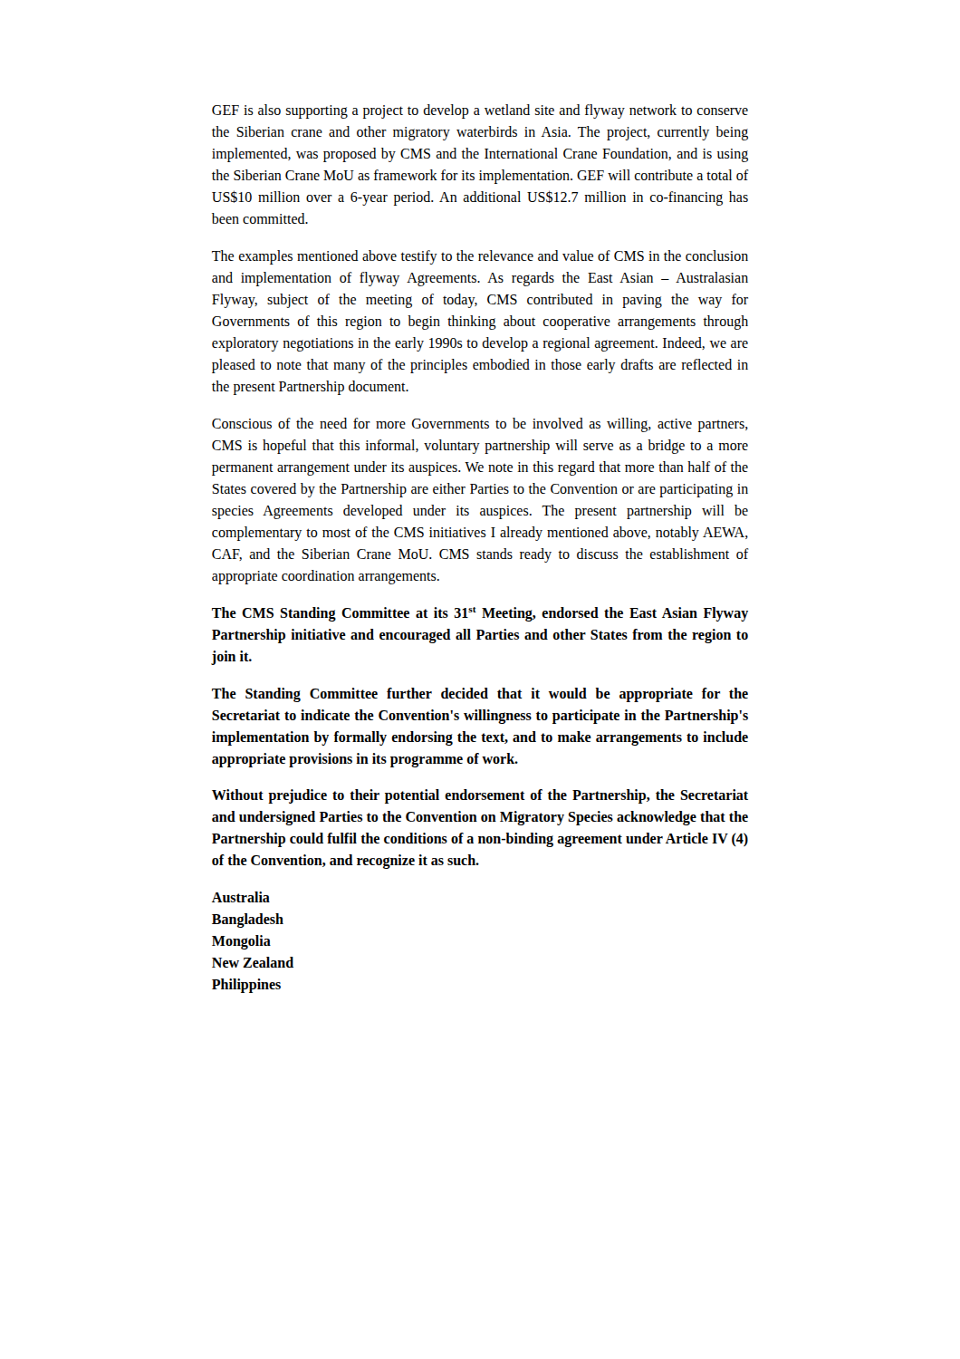GEF is also supporting a project to develop a wetland site and flyway network to conserve the Siberian crane and other migratory waterbirds in Asia. The project, currently being implemented, was proposed by CMS and the International Crane Foundation, and is using the Siberian Crane MoU as framework for its implementation. GEF will contribute a total of US$10 million over a 6-year period. An additional US$12.7 million in co-financing has been committed.
The examples mentioned above testify to the relevance and value of CMS in the conclusion and implementation of flyway Agreements. As regards the East Asian – Australasian Flyway, subject of the meeting of today, CMS contributed in paving the way for Governments of this region to begin thinking about cooperative arrangements through exploratory negotiations in the early 1990s to develop a regional agreement. Indeed, we are pleased to note that many of the principles embodied in those early drafts are reflected in the present Partnership document.
Conscious of the need for more Governments to be involved as willing, active partners, CMS is hopeful that this informal, voluntary partnership will serve as a bridge to a more permanent arrangement under its auspices. We note in this regard that more than half of the States covered by the Partnership are either Parties to the Convention or are participating in species Agreements developed under its auspices. The present partnership will be complementary to most of the CMS initiatives I already mentioned above, notably AEWA, CAF, and the Siberian Crane MoU. CMS stands ready to discuss the establishment of appropriate coordination arrangements.
The CMS Standing Committee at its 31st Meeting, endorsed the East Asian Flyway Partnership initiative and encouraged all Parties and other States from the region to join it.
The Standing Committee further decided that it would be appropriate for the Secretariat to indicate the Convention's willingness to participate in the Partnership's implementation by formally endorsing the text, and to make arrangements to include appropriate provisions in its programme of work.
Without prejudice to their potential endorsement of the Partnership, the Secretariat and undersigned Parties to the Convention on Migratory Species acknowledge that the Partnership could fulfil the conditions of a non-binding agreement under Article IV (4) of the Convention, and recognize it as such.
Australia
Bangladesh
Mongolia
New Zealand
Philippines